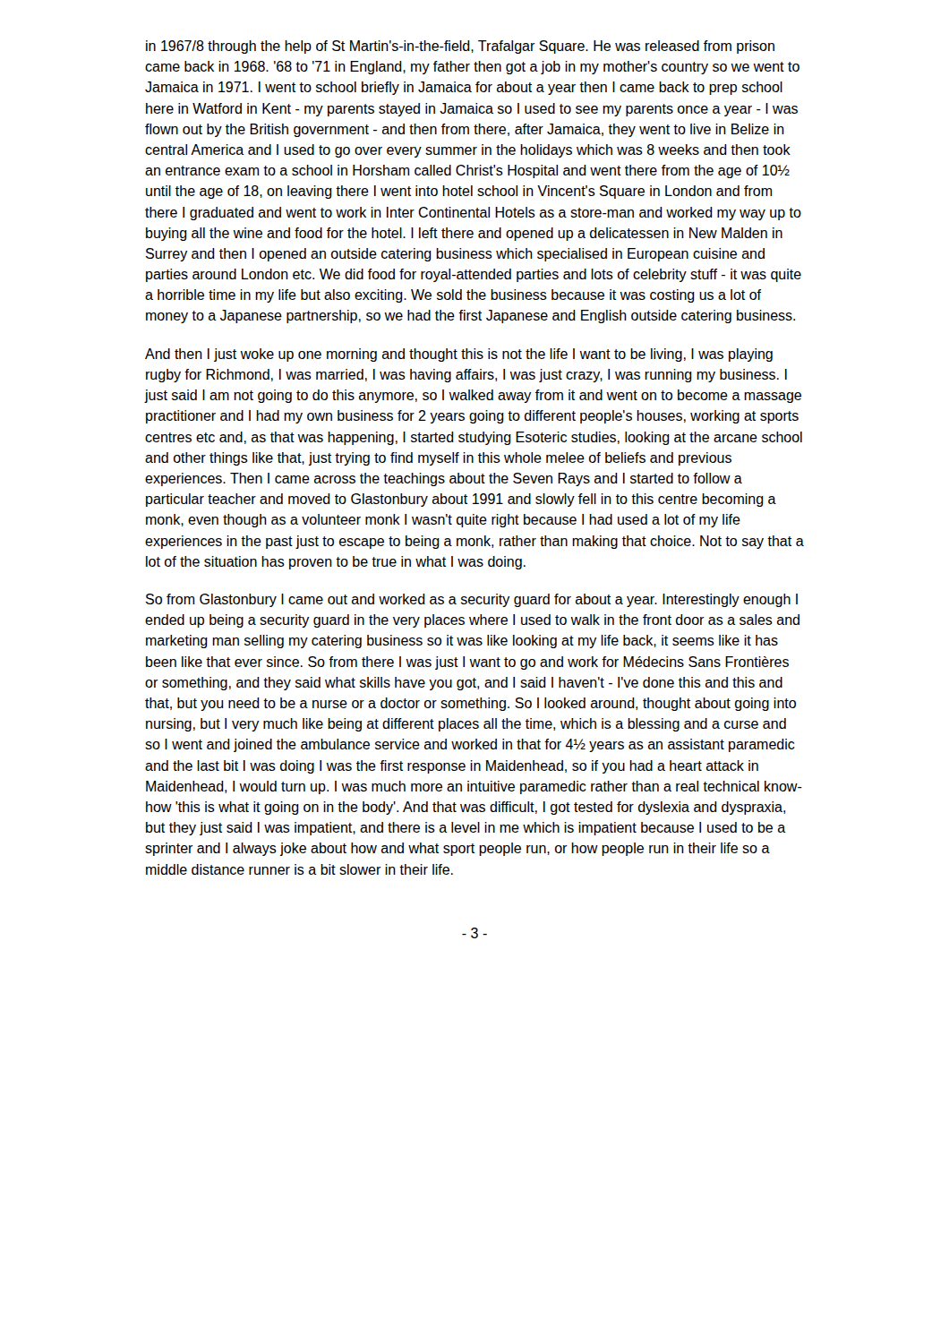in 1967/8 through the help of St Martin's-in-the-field, Trafalgar Square. He was released from prison came back in 1968. '68 to '71 in England, my father then got a job in my mother's country so we went to Jamaica in 1971. I went to school briefly in Jamaica for about a year then I came back to prep school here in Watford in Kent - my parents stayed in Jamaica so I used to see my parents once a year - I was flown out by the British government - and then from there, after Jamaica, they went to live in Belize in central America and I used to go over every summer in the holidays which was 8 weeks and then took an entrance exam to a school in Horsham called Christ's Hospital and went there from the age of 10½ until the age of 18, on leaving there I went into hotel school in Vincent's Square in London and from there I graduated and went to work in Inter Continental Hotels as a store-man and worked my way up to buying all the wine and food for the hotel. I left there and opened up a delicatessen in New Malden in Surrey and then I opened an outside catering business which specialised in European cuisine and parties around London etc. We did food for royal-attended parties and lots of celebrity stuff - it was quite a horrible time in my life but also exciting. We sold the business because it was costing us a lot of money to a Japanese partnership, so we had the first Japanese and English outside catering business.
And then I just woke up one morning and thought this is not the life I want to be living, I was playing rugby for Richmond, I was married, I was having affairs, I was just crazy, I was running my business. I just said I am not going to do this anymore, so I walked away from it and went on to become a massage practitioner and I had my own business for 2 years going to different people's houses, working at sports centres etc and, as that was happening, I started studying Esoteric studies, looking at the arcane school and other things like that, just trying to find myself in this whole melee of beliefs and previous experiences. Then I came across the teachings about the Seven Rays and I started to follow a particular teacher and moved to Glastonbury about 1991 and slowly fell in to this centre becoming a monk, even though as a volunteer monk I wasn't quite right because I had used a lot of my life experiences in the past just to escape to being a monk, rather than making that choice. Not to say that a lot of the situation has proven to be true in what I was doing.
So from Glastonbury I came out and worked as a security guard for about a year. Interestingly enough I ended up being a security guard in the very places where I used to walk in the front door as a sales and marketing man selling my catering business so it was like looking at my life back, it seems like it has been like that ever since. So from there I was just I want to go and work for Médecins Sans Frontières or something, and they said what skills have you got, and I said I haven't - I've done this and this and that, but you need to be a nurse or a doctor or something. So I looked around, thought about going into nursing, but I very much like being at different places all the time, which is a blessing and a curse and so I went and joined the ambulance service and worked in that for 4½ years as an assistant paramedic and the last bit I was doing I was the first response in Maidenhead, so if you had a heart attack in Maidenhead, I would turn up. I was much more an intuitive paramedic rather than a real technical know-how 'this is what it going on in the body'. And that was difficult, I got tested for dyslexia and dyspraxia, but they just said I was impatient, and there is a level in me which is impatient because I used to be a sprinter and I always joke about how and what sport people run, or how people run in their life so a middle distance runner is a bit slower in their life.
- 3 -